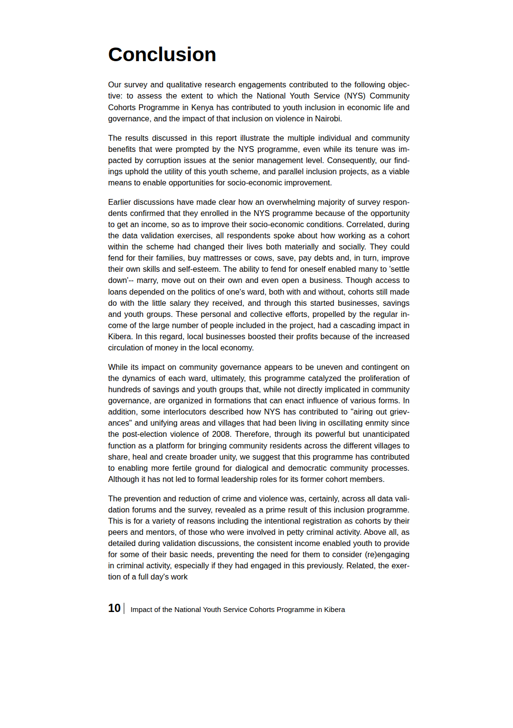Conclusion
Our survey and qualitative research engagements contributed to the following objective: to assess the extent to which the National Youth Service (NYS) Community Cohorts Programme in Kenya has contributed to youth inclusion in economic life and governance, and the impact of that inclusion on violence in Nairobi.
The results discussed in this report illustrate the multiple individual and community benefits that were prompted by the NYS programme, even while its tenure was impacted by corruption issues at the senior management level. Consequently, our findings uphold the utility of this youth scheme, and parallel inclusion projects, as a viable means to enable opportunities for socio-economic improvement.
Earlier discussions have made clear how an overwhelming majority of survey respondents confirmed that they enrolled in the NYS programme because of the opportunity to get an income, so as to improve their socio-economic conditions. Correlated, during the data validation exercises, all respondents spoke about how working as a cohort within the scheme had changed their lives both materially and socially. They could fend for their families, buy mattresses or cows, save, pay debts and, in turn, improve their own skills and self-esteem. The ability to fend for oneself enabled many to 'settle down'-- marry, move out on their own and even open a business. Though access to loans depended on the politics of one's ward, both with and without, cohorts still made do with the little salary they received, and through this started businesses, savings and youth groups. These personal and collective efforts, propelled by the regular income of the large number of people included in the project, had a cascading impact in Kibera. In this regard, local businesses boosted their profits because of the increased circulation of money in the local economy.
While its impact on community governance appears to be uneven and contingent on the dynamics of each ward, ultimately, this programme catalyzed the proliferation of hundreds of savings and youth groups that, while not directly implicated in community governance, are organized in formations that can enact influence of various forms. In addition, some interlocutors described how NYS has contributed to "airing out grievances" and unifying areas and villages that had been living in oscillating enmity since the post-election violence of 2008. Therefore, through its powerful but unanticipated function as a platform for bringing community residents across the different villages to share, heal and create broader unity, we suggest that this programme has contributed to enabling more fertile ground for dialogical and democratic community processes. Although it has not led to formal leadership roles for its former cohort members.
The prevention and reduction of crime and violence was, certainly, across all data validation forums and the survey, revealed as a prime result of this inclusion programme. This is for a variety of reasons including the intentional registration as cohorts by their peers and mentors, of those who were involved in petty criminal activity. Above all, as detailed during validation discussions, the consistent income enabled youth to provide for some of their basic needs, preventing the need for them to consider (re)engaging in criminal activity, especially if they had engaged in this previously. Related, the exertion of a full day's work
10 Impact of the National Youth Service Cohorts Programme in Kibera